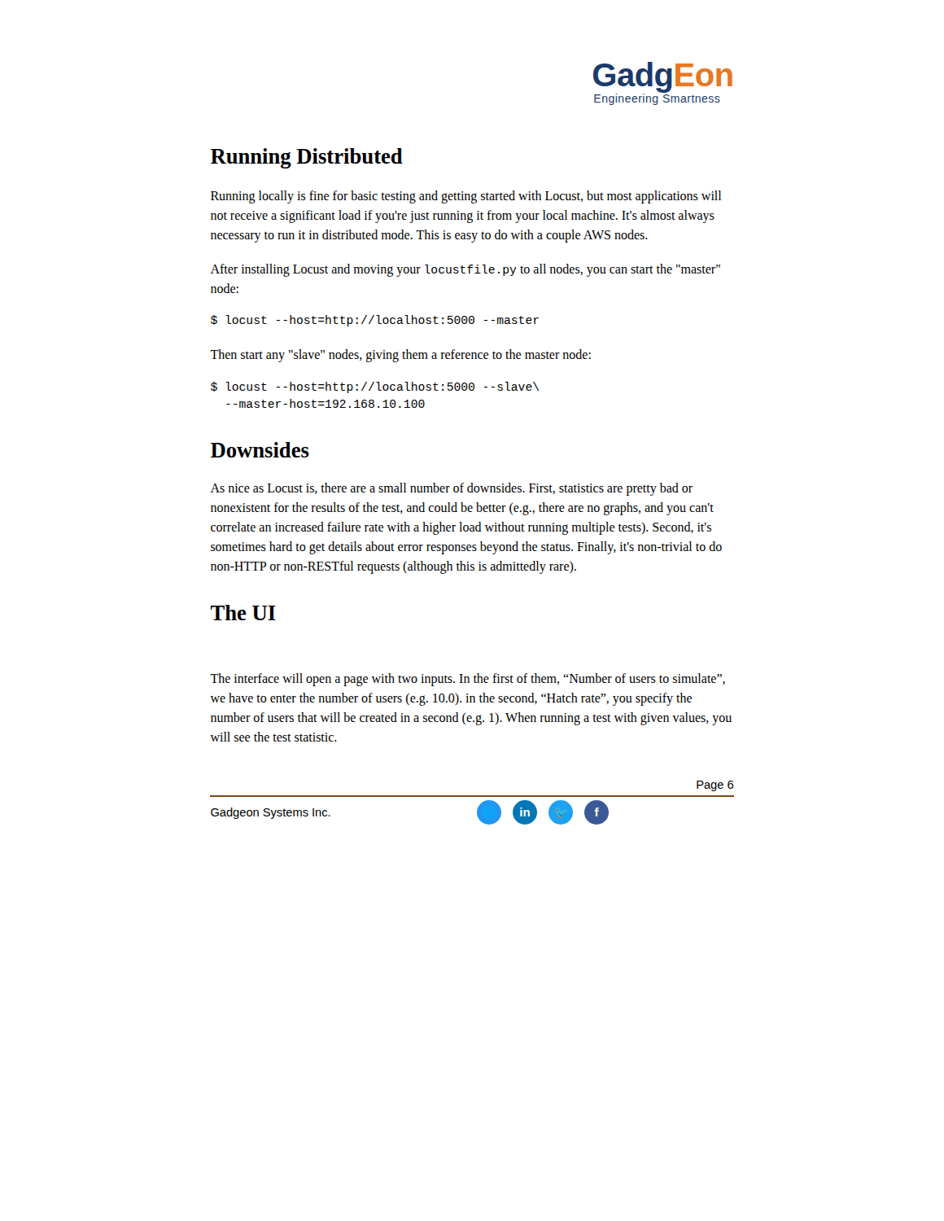Gadg Eon
Engineering Smartness
Running Distributed
Running locally is fine for basic testing and getting started with Locust, but most applications will not receive a significant load if you're just running it from your local machine. It's almost always necessary to run it in distributed mode. This is easy to do with a couple AWS nodes.
After installing Locust and moving your locustfile.py to all nodes, you can start the "master" node:
$ locust --host=http://localhost:5000 --master
Then start any "slave" nodes, giving them a reference to the master node:
$ locust --host=http://localhost:5000 --slave\
  --master-host=192.168.10.100
Downsides
As nice as Locust is, there are a small number of downsides. First, statistics are pretty bad or nonexistent for the results of the test, and could be better (e.g., there are no graphs, and you can't correlate an increased failure rate with a higher load without running multiple tests). Second, it's sometimes hard to get details about error responses beyond the status. Finally, it's non-trivial to do non-HTTP or non-RESTful requests (although this is admittedly rare).
The UI
The interface will open a page with two inputs. In the first of them, “Number of users to simulate”, we have to enter the number of users (e.g. 10.0). in the second, “Hatch rate”, you specify the number of users that will be created in a second (e.g. 1). When running a test with given values, you will see the test statistic.
Page 6
Gadgeon Systems Inc.
🌐 in 🐦 f